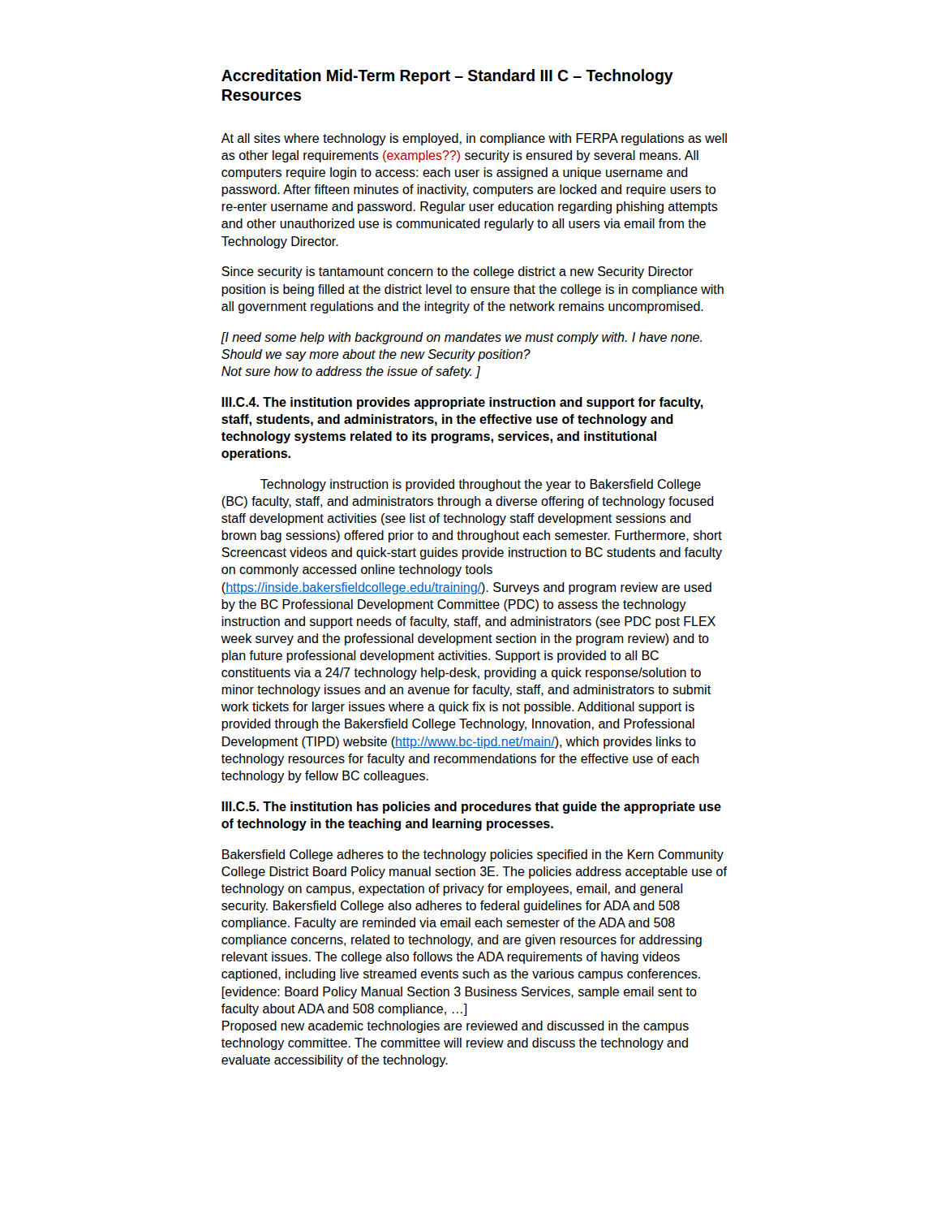Accreditation Mid-Term Report – Standard III C – Technology Resources
At all sites where technology is employed, in compliance with FERPA regulations as well as other legal requirements (examples??) security is ensured by several means. All computers require login to access: each user is assigned a unique username and password. After fifteen minutes of inactivity, computers are locked and require users to re-enter username and password. Regular user education regarding phishing attempts and other unauthorized use is communicated regularly to all users via email from the Technology Director.
Since security is tantamount concern to the college district a new Security Director position is being filled at the district level to ensure that the college is in compliance with all government regulations and the integrity of the network remains uncompromised.
[I need some help with background on mandates we must comply with. I have none. Should we say more about the new Security position? Not sure how to address the issue of safety. ]
III.C.4. The institution provides appropriate instruction and support for faculty, staff, students, and administrators, in the effective use of technology and technology systems related to its programs, services, and institutional operations.
Technology instruction is provided throughout the year to Bakersfield College (BC) faculty, staff, and administrators through a diverse offering of technology focused staff development activities (see list of technology staff development sessions and brown bag sessions) offered prior to and throughout each semester. Furthermore, short Screencast videos and quick-start guides provide instruction to BC students and faculty on commonly accessed online technology tools (https://inside.bakersfieldcollege.edu/training/). Surveys and program review are used by the BC Professional Development Committee (PDC) to assess the technology instruction and support needs of faculty, staff, and administrators (see PDC post FLEX week survey and the professional development section in the program review) and to plan future professional development activities. Support is provided to all BC constituents via a 24/7 technology help-desk, providing a quick response/solution to minor technology issues and an avenue for faculty, staff, and administrators to submit work tickets for larger issues where a quick fix is not possible. Additional support is provided through the Bakersfield College Technology, Innovation, and Professional Development (TIPD) website (http://www.bc-tipd.net/main/), which provides links to technology resources for faculty and recommendations for the effective use of each technology by fellow BC colleagues.
III.C.5. The institution has policies and procedures that guide the appropriate use of technology in the teaching and learning processes.
Bakersfield College adheres to the technology policies specified in the Kern Community College District Board Policy manual section 3E. The policies address acceptable use of technology on campus, expectation of privacy for employees, email, and general security. Bakersfield College also adheres to federal guidelines for ADA and 508 compliance. Faculty are reminded via email each semester of the ADA and 508 compliance concerns, related to technology, and are given resources for addressing relevant issues. The college also follows the ADA requirements of having videos captioned, including live streamed events such as the various campus conferences. [evidence: Board Policy Manual Section 3 Business Services, sample email sent to faculty about ADA and 508 compliance, …]
Proposed new academic technologies are reviewed and discussed in the campus technology committee. The committee will review and discuss the technology and evaluate accessibility of the technology.